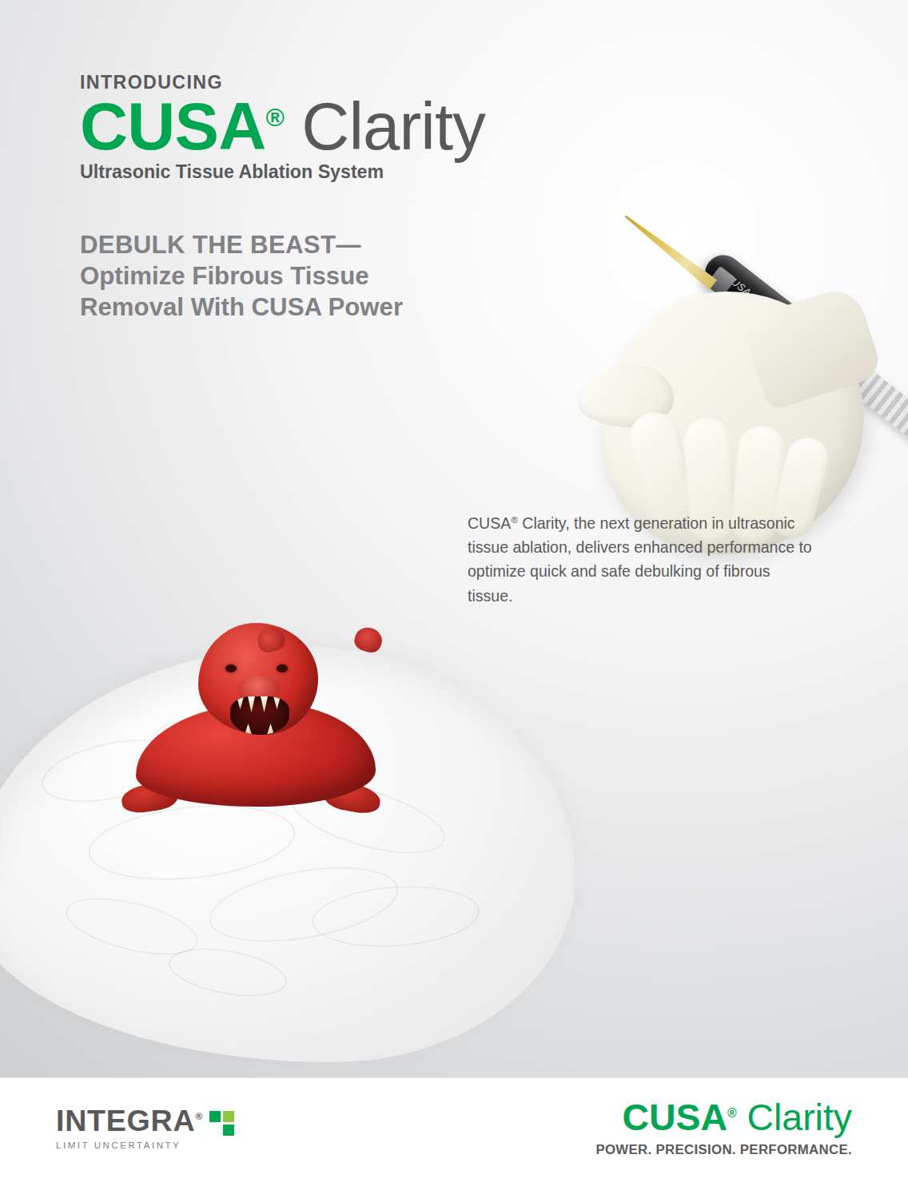Introducing
CUSA® Clarity
Ultrasonic Tissue Ablation System
Debulk the Beast—
Optimize Fibrous Tissue
Removal With CUSA Power
CUSA® Clarity, the next generation in ultrasonic tissue ablation, delivers enhanced performance to optimize quick and safe debulking of fibrous tissue.
CUSA Clarity 36 CE
INTEGRA®
Limit Uncertainty
CUSA® Clarity
POWER. PRECISION. PERFORMANCE.